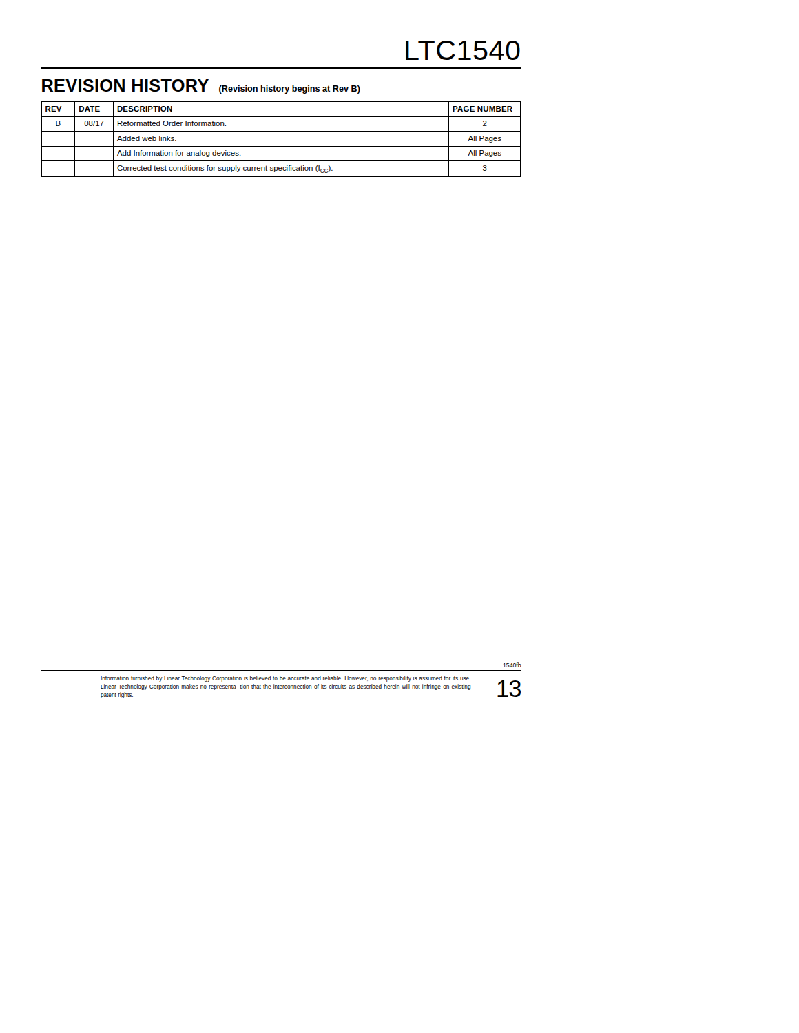LTC1540
REVISION HISTORY
(Revision history begins at Rev B)
| REV | DATE | DESCRIPTION | PAGE NUMBER |
| --- | --- | --- | --- |
| B | 08/17 | Reformatted Order Information. | 2 |
| | | Added web links. | All Pages |
| | | Add Information for analog devices. | All Pages |
| | | Corrected test conditions for supply current specification (I CC ). | 3 |
1540fb
Information furnished by Linear Technology Corporation is believed to be accurate and reliable. However, no responsibility is assumed for its use. Linear Technology Corporation makes no representa- tion that the interconnection of its circuits as described herein will not infringe on existing patent rights.
13